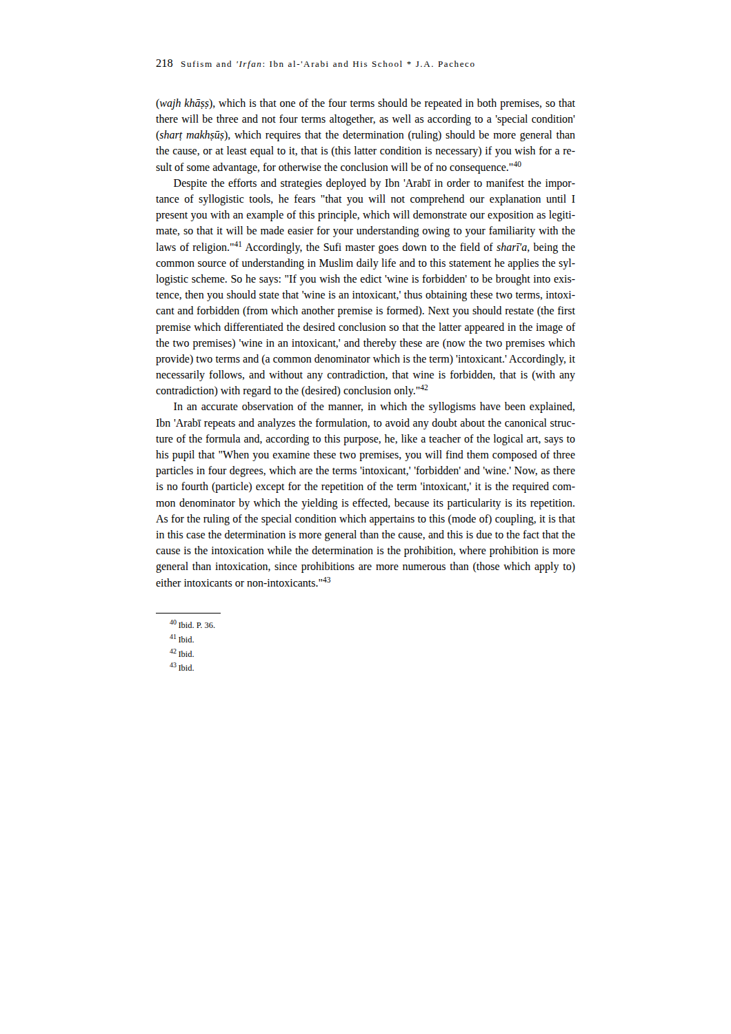218 Sufism and 'Irfan: Ibn al-'Arabi and His School * J.A. Pacheco
(wajh khāṣṣ), which is that one of the four terms should be repeated in both premises, so that there will be three and not four terms altogether, as well as according to a 'special condition' (sharṭ makhṣūṣ), which requires that the determination (ruling) should be more general than the cause, or at least equal to it, that is (this latter condition is necessary) if you wish for a result of some advantage, for otherwise the conclusion will be of no consequence."40
Despite the efforts and strategies deployed by Ibn 'Arabī in order to manifest the importance of syllogistic tools, he fears "that you will not comprehend our explanation until I present you with an example of this principle, which will demonstrate our exposition as legitimate, so that it will be made easier for your understanding owing to your familiarity with the laws of religion."41 Accordingly, the Sufi master goes down to the field of sharī'a, being the common source of understanding in Muslim daily life and to this statement he applies the syllogistic scheme. So he says: "If you wish the edict 'wine is forbidden' to be brought into existence, then you should state that 'wine is an intoxicant,' thus obtaining these two terms, intoxicant and forbidden (from which another premise is formed). Next you should restate (the first premise which differentiated the desired conclusion so that the latter appeared in the image of the two premises) 'wine in an intoxicant,' and thereby these are (now the two premises which provide) two terms and (a common denominator which is the term) 'intoxicant.' Accordingly, it necessarily follows, and without any contradiction, that wine is forbidden, that is (with any contradiction) with regard to the (desired) conclusion only."42
In an accurate observation of the manner, in which the syllogisms have been explained, Ibn 'Arabī repeats and analyzes the formulation, to avoid any doubt about the canonical structure of the formula and, according to this purpose, he, like a teacher of the logical art, says to his pupil that "When you examine these two premises, you will find them composed of three particles in four degrees, which are the terms 'intoxicant,' 'forbidden' and 'wine.' Now, as there is no fourth (particle) except for the repetition of the term 'intoxicant,' it is the required common denominator by which the yielding is effected, because its particularity is its repetition. As for the ruling of the special condition which appertains to this (mode of) coupling, it is that in this case the determination is more general than the cause, and this is due to the fact that the cause is the intoxication while the determination is the prohibition, where prohibition is more general than intoxication, since prohibitions are more numerous than (those which apply to) either intoxicants or non-intoxicants."43
40 Ibid. P. 36.
41 Ibid.
42 Ibid.
43 Ibid.